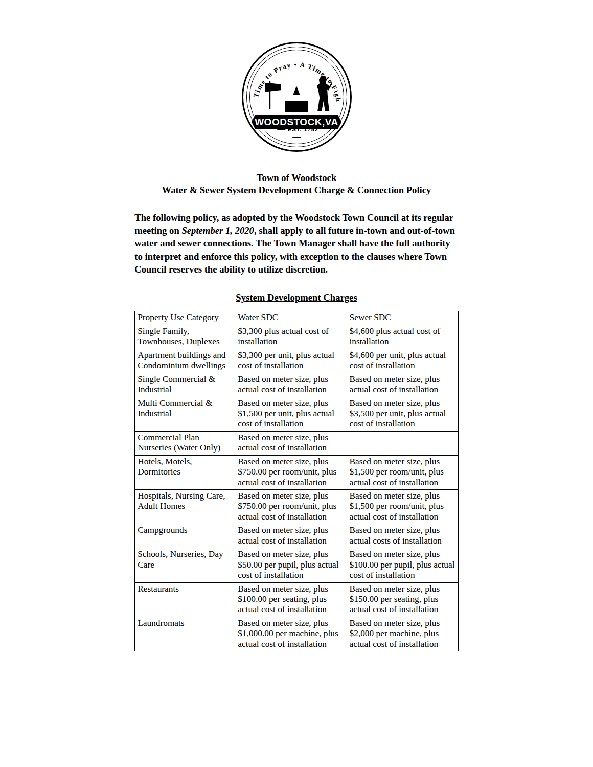A Time to Pray • A Time to Fight
WOODSTOCK,VA
EST. 1752
Town of Woodstock Water & Sewer System Development Charge & Connection Policy
The following policy, as adopted by the Woodstock Town Council at its regular meeting on September 1, 2020, shall apply to all future in-town and out-of-town water and sewer connections. The Town Manager shall have the full authority to interpret and enforce this policy, with exception to the clauses where Town Council reserves the ability to utilize discretion.
System Development Charges
| Property Use Category | Water SDC | Sewer SDC |
| --- | --- | --- |
| Single Family, Townhouses, Duplexes | $3,300 plus actual cost of installation | $4,600 plus actual cost of installation |
| Apartment buildings and Condominium dwellings | $3,300 per unit, plus actual cost of installation | $4,600 per unit, plus actual cost of installation |
| Single Commercial & Industrial | Based on meter size, plus actual cost of installation | Based on meter size, plus actual cost of installation |
| Multi Commercial & Industrial | Based on meter size, plus $1,500 per unit, plus actual cost of installation | Based on meter size, plus $3,500 per unit, plus actual cost of installation |
| Commercial Plan Nurseries (Water Only) | Based on meter size, plus actual cost of installation | |
| Hotels, Motels, Dormitories | Based on meter size, plus $750.00 per room/unit, plus actual cost of installation | Based on meter size, plus $1,500 per room/unit, plus actual cost of installation |
| Hospitals, Nursing Care, Adult Homes | Based on meter size, plus $750.00 per room/unit, plus actual cost of installation | Based on meter size, plus $1,500 per room/unit, plus actual cost of installation |
| Campgrounds | Based on meter size, plus actual cost of installation | Based on meter size, plus actual costs of installation |
| Schools, Nurseries, Day Care | Based on meter size, plus $50.00 per pupil, plus actual cost of installation | Based on meter size, plus $100.00 per pupil, plus actual cost of installation |
| Restaurants | Based on meter size, plus $100.00 per seating, plus actual cost of installation | Based on meter size, plus $150.00 per seating, plus actual cost of installation |
| Laundromats | Based on meter size, plus $1,000.00 per machine, plus actual cost of installation | Based on meter size, plus $2,000 per machine, plus actual cost of installation |